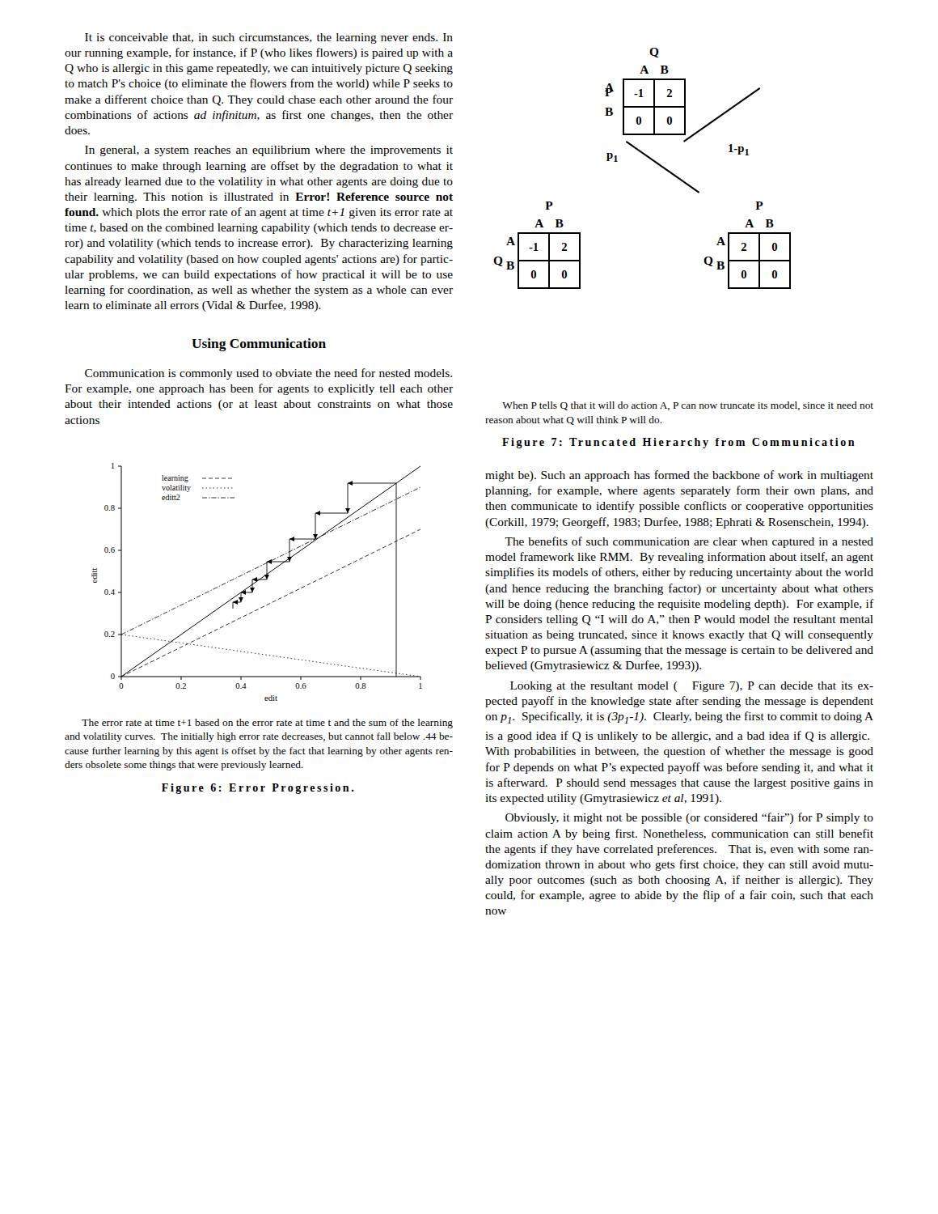It is conceivable that, in such circumstances, the learning never ends. In our running example, for instance, if P (who likes flowers) is paired up with a Q who is allergic in this game repeatedly, we can intuitively picture Q seeking to match P's choice (to eliminate the flowers from the world) while P seeks to make a different choice than Q. They could chase each other around the four combinations of actions ad infinitum, as first one changes, then the other does.
In general, a system reaches an equilibrium where the improvements it continues to make through learning are offset by the degradation to what it has already learned due to the volatility in what other agents are doing due to their learning. This notion is illustrated in Error! Reference source not found. which plots the error rate of an agent at time t+1 given its error rate at time t, based on the combined learning capability (which tends to decrease error) and volatility (which tends to increase error). By characterizing learning capability and volatility (based on how coupled agents' actions are) for particular problems, we can build expectations of how practical it will be to use learning for coordination, as well as whether the system as a whole can ever learn to eliminate all errors (Vidal & Durfee, 1998).
Using Communication
Communication is commonly used to obviate the need for nested models. For example, one approach has been for agents to explicitly tell each other about their intended actions (or at least about constraints on what those actions
0 0.2 0.4 0.6 0.8 1 0 0.2 0.4 0.6 0.8 1 edit editt learning volatility editt2
The error rate at time t+1 based on the error rate at time t and the sum of the learning and volatility curves. The initially high error rate decreases, but cannot fall below .44 because further learning by this agent is offset by the fact that learning by other agents renders obsolete some things that were previously learned.
Figure 6: Error Progression.
Q
AB
P
| -1 | 2 |
| 0 | 0 |
A
B
p1
1-p1
P
AB
Q
| -1 | 2 |
| 0 | 0 |
A
B
P
AB
Q
| 2 | 0 |
| 0 | 0 |
A
B
When P tells Q that it will do action A, P can now truncate its model, since it need not reason about what Q will think P will do.
Figure 7: Truncated Hierarchy from Communication
might be). Such an approach has formed the backbone of work in multiagent planning, for example, where agents separately form their own plans, and then communicate to identify possible conflicts or cooperative opportunities (Corkill, 1979; Georgeff, 1983; Durfee, 1988; Ephrati & Rosenschein, 1994).
The benefits of such communication are clear when captured in a nested model framework like RMM. By revealing information about itself, an agent simplifies its models of others, either by reducing uncertainty about the world (and hence reducing the branching factor) or uncertainty about what others will be doing (hence reducing the requisite modeling depth). For example, if P considers telling Q “I will do A,” then P would model the resultant mental situation as being truncated, since it knows exactly that Q will consequently expect P to pursue A (assuming that the message is certain to be delivered and believed (Gmytrasiewicz & Durfee, 1993)).
Looking at the resultant model ( Figure 7), P can decide that its expected payoff in the knowledge state after sending the message is dependent on p1. Specifically, it is (3p1-1). Clearly, being the first to commit to doing A is a good idea if Q is unlikely to be allergic, and a bad idea if Q is allergic. With probabilities in between, the question of whether the message is good for P depends on what P’s expected payoff was before sending it, and what it is afterward. P should send messages that cause the largest positive gains in its expected utility (Gmytrasiewicz et al, 1991).
Obviously, it might not be possible (or considered “fair”) for P simply to claim action A by being first. Nonetheless, communication can still benefit the agents if they have correlated preferences. That is, even with some randomization thrown in about who gets first choice, they can still avoid mutually poor outcomes (such as both choosing A, if neither is allergic). They could, for example, agree to abide by the flip of a fair coin, such that each now